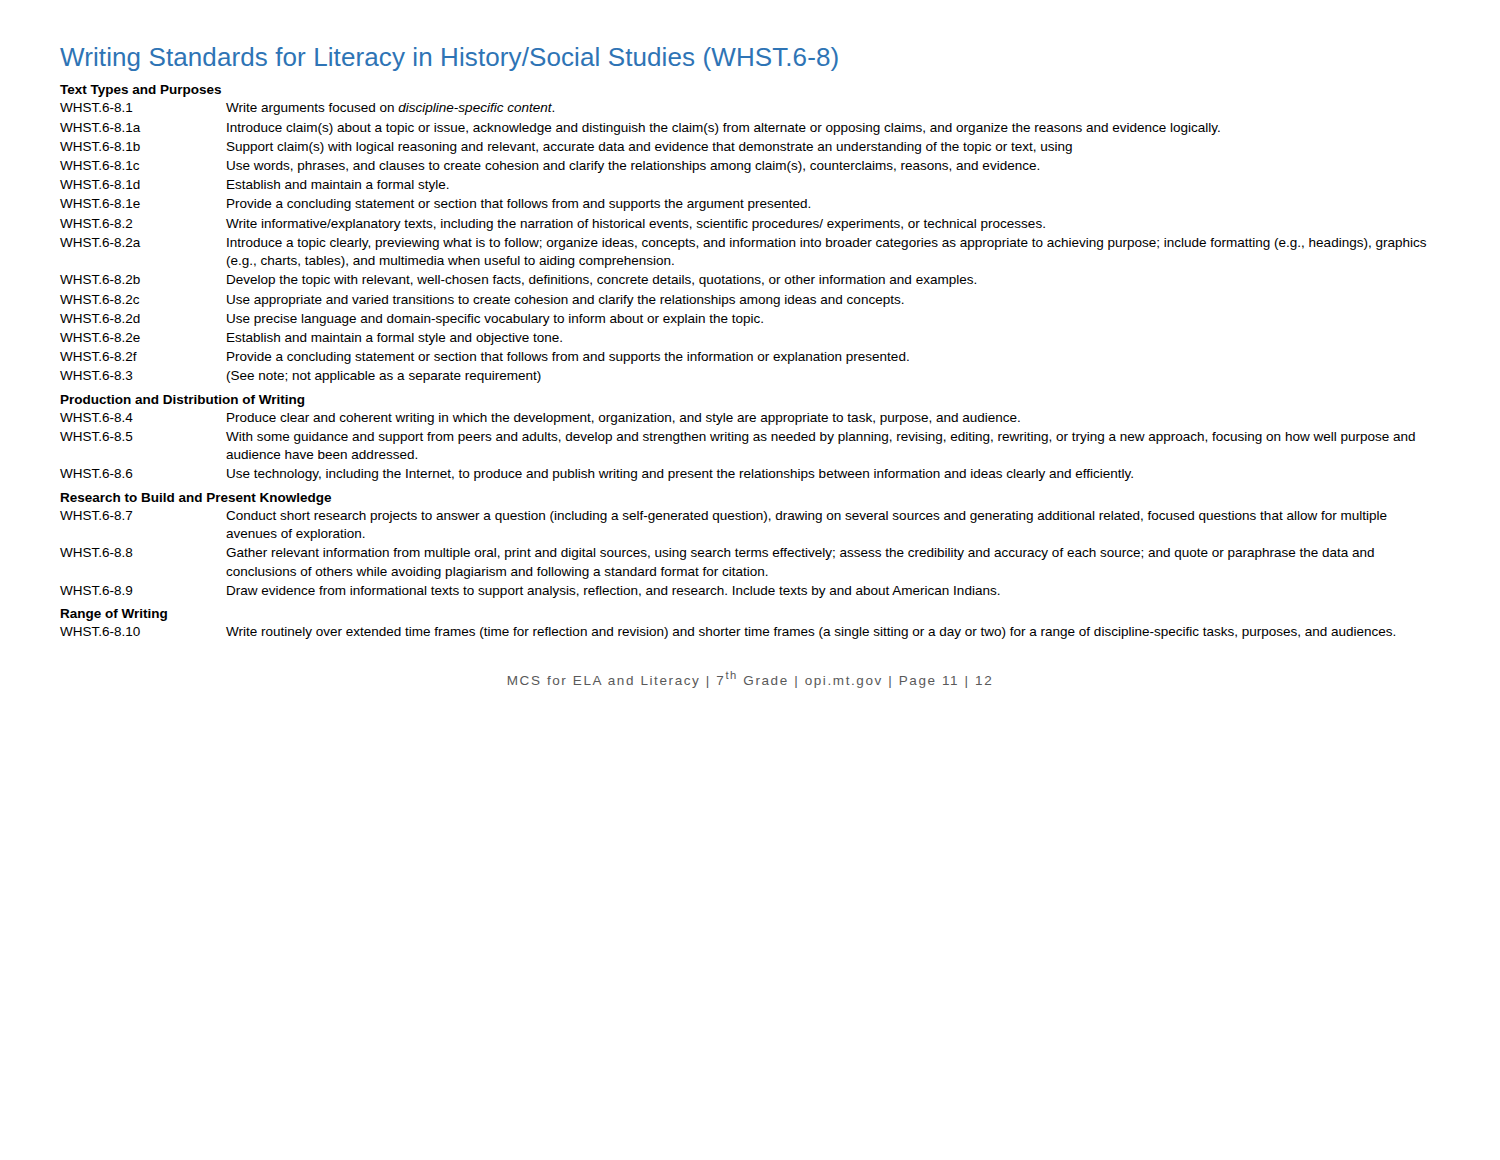Writing Standards for Literacy in History/Social Studies (WHST.6-8)
Text Types and Purposes
| WHST.6-8.1 | Write arguments focused on discipline-specific content . |
| WHST.6-8.1a | Introduce claim(s) about a topic or issue, acknowledge and distinguish the claim(s) from alternate or opposing claims, and organize the reasons and evidence logically. |
| WHST.6-8.1b | Support claim(s) with logical reasoning and relevant, accurate data and evidence that demonstrate an understanding of the topic or text, using |
| WHST.6-8.1c | Use words, phrases, and clauses to create cohesion and clarify the relationships among claim(s), counterclaims, reasons, and evidence. |
| WHST.6-8.1d | Establish and maintain a formal style. |
| WHST.6-8.1e | Provide a concluding statement or section that follows from and supports the argument presented. |
| WHST.6-8.2 | Write informative/explanatory texts, including the narration of historical events, scientific procedures/ experiments, or technical processes. |
| WHST.6-8.2a | Introduce a topic clearly, previewing what is to follow; organize ideas, concepts, and information into broader categories as appropriate to achieving purpose; include formatting (e.g., headings), graphics (e.g., charts, tables), and multimedia when useful to aiding comprehension. |
| WHST.6-8.2b | Develop the topic with relevant, well-chosen facts, definitions, concrete details, quotations, or other information and examples. |
| WHST.6-8.2c | Use appropriate and varied transitions to create cohesion and clarify the relationships among ideas and concepts. |
| WHST.6-8.2d | Use precise language and domain-specific vocabulary to inform about or explain the topic. |
| WHST.6-8.2e | Establish and maintain a formal style and objective tone. |
| WHST.6-8.2f | Provide a concluding statement or section that follows from and supports the information or explanation presented. |
| WHST.6-8.3 | (See note; not applicable as a separate requirement) |
Production and Distribution of Writing
| WHST.6-8.4 | Produce clear and coherent writing in which the development, organization, and style are appropriate to task, purpose, and audience. |
| WHST.6-8.5 | With some guidance and support from peers and adults, develop and strengthen writing as needed by planning, revising, editing, rewriting, or trying a new approach, focusing on how well purpose and audience have been addressed. |
| WHST.6-8.6 | Use technology, including the Internet, to produce and publish writing and present the relationships between information and ideas clearly and efficiently. |
Research to Build and Present Knowledge
| WHST.6-8.7 | Conduct short research projects to answer a question (including a self-generated question), drawing on several sources and generating additional related, focused questions that allow for multiple avenues of exploration. |
| WHST.6-8.8 | Gather relevant information from multiple oral, print and digital sources, using search terms effectively; assess the credibility and accuracy of each source; and quote or paraphrase the data and conclusions of others while avoiding plagiarism and following a standard format for citation. |
| WHST.6-8.9 | Draw evidence from informational texts to support analysis, reflection, and research. Include texts by and about American Indians. |
Range of Writing
| WHST.6-8.10 | Write routinely over extended time frames (time for reflection and revision) and shorter time frames (a single sitting or a day or two) for a range of discipline-specific tasks, purposes, and audiences. |
MCS for ELA and Literacy | 7th Grade | opi.mt.gov | Page 11 | 12